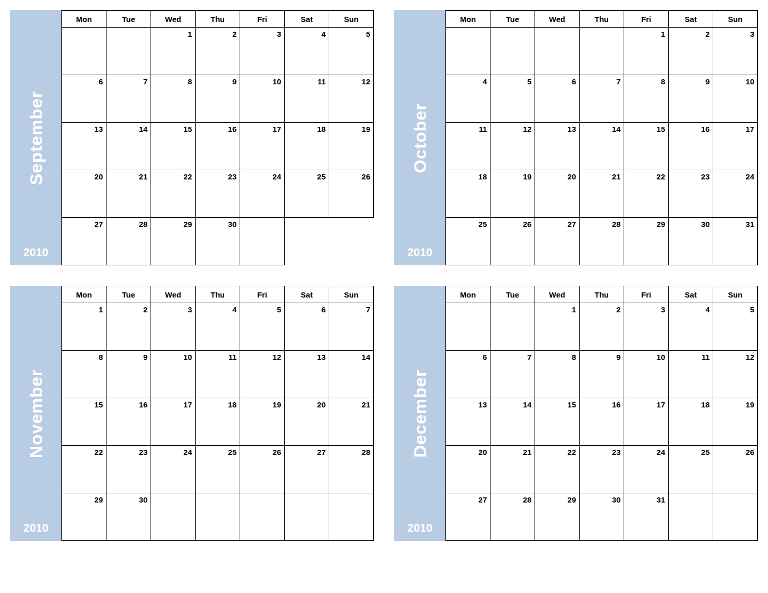September
2010
| Mon | Tue | Wed | Thu | Fri | Sat | Sun |
| --- | --- | --- | --- | --- | --- | --- |
| | | 1 | 2 | 3 | 4 | 5 |
| 6 | 7 | 8 | 9 | 10 | 11 | 12 |
| 13 | 14 | 15 | 16 | 17 | 18 | 19 |
| 20 | 21 | 22 | 23 | 24 | 25 | 26 |
| 27 | 28 | 29 | 30 | | | |
October
2010
| Mon | Tue | Wed | Thu | Fri | Sat | Sun |
| --- | --- | --- | --- | --- | --- | --- |
| | | | | 1 | 2 | 3 |
| 4 | 5 | 6 | 7 | 8 | 9 | 10 |
| 11 | 12 | 13 | 14 | 15 | 16 | 17 |
| 18 | 19 | 20 | 21 | 22 | 23 | 24 |
| 25 | 26 | 27 | 28 | 29 | 30 | 31 |
November
2010
| Mon | Tue | Wed | Thu | Fri | Sat | Sun |
| --- | --- | --- | --- | --- | --- | --- |
| 1 | 2 | 3 | 4 | 5 | 6 | 7 |
| 8 | 9 | 10 | 11 | 12 | 13 | 14 |
| 15 | 16 | 17 | 18 | 19 | 20 | 21 |
| 22 | 23 | 24 | 25 | 26 | 27 | 28 |
| 29 | 30 | | | | | |
December
2010
| Mon | Tue | Wed | Thu | Fri | Sat | Sun |
| --- | --- | --- | --- | --- | --- | --- |
| | | 1 | 2 | 3 | 4 | 5 |
| 6 | 7 | 8 | 9 | 10 | 11 | 12 |
| 13 | 14 | 15 | 16 | 17 | 18 | 19 |
| 20 | 21 | 22 | 23 | 24 | 25 | 26 |
| 27 | 28 | 29 | 30 | 31 | | |